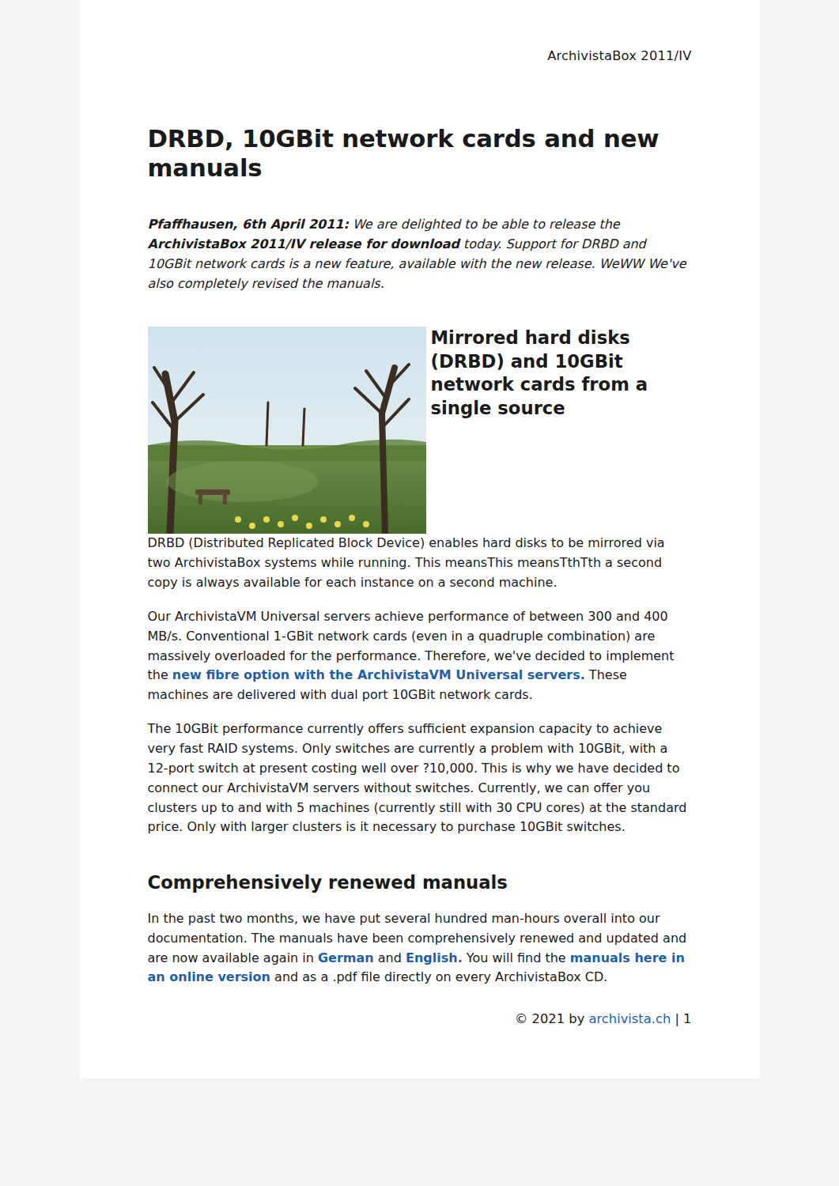ArchivistaBox 2011/IV
DRBD, 10GBit network cards and new manuals
Pfaffhausen, 6th April 2011: We are delighted to be able to release the ArchivistaBox 2011/IV release for download today. Support for DRBD and 10GBit network cards is a new feature, available with the new release. WeWW We've also completely revised the manuals.
Mirrored hard disks (DRBD) and 10GBit network cards from a single source
DRBD (Distributed Replicated Block Device) enables hard disks to be mirrored via two ArchivistaBox systems while running. This meansThis meansTthTth a second copy is always available for each instance on a second machine.
Our ArchivistaVM Universal servers achieve performance of between 300 and 400 MB/s. Conventional 1-GBit network cards (even in a quadruple combination) are massively overloaded for the performance. Therefore, we've decided to implement the new fibre option with the ArchivistaVM Universal servers. These machines are delivered with dual port 10GBit network cards.
The 10GBit performance currently offers sufficient expansion capacity to achieve very fast RAID systems. Only switches are currently a problem with 10GBit, with a 12-port switch at present costing well over ?10,000. This is why we have decided to connect our ArchivistaVM servers without switches. Currently, we can offer you clusters up to and with 5 machines (currently still with 30 CPU cores) at the standard price. Only with larger clusters is it necessary to purchase 10GBit switches.
Comprehensively renewed manuals
In the past two months, we have put several hundred man-hours overall into our documentation. The manuals have been comprehensively renewed and updated and are now available again in German and English. You will find the manuals here in an online version and as a .pdf file directly on every ArchivistaBox CD.
© 2021 by archivista.ch | 1